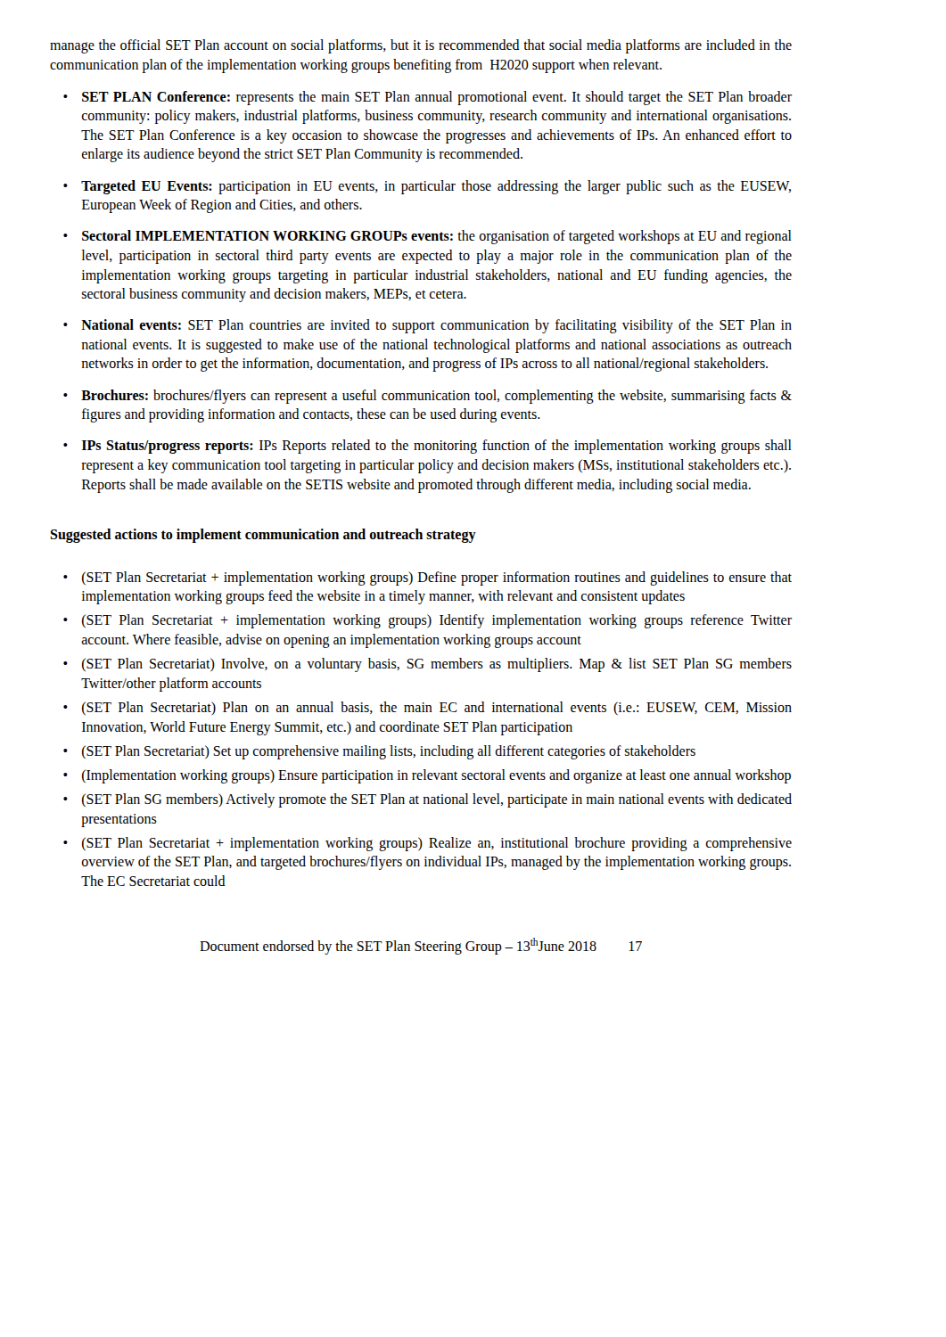manage the official SET Plan account on social platforms, but it is recommended that social media platforms are included in the communication plan of the implementation working groups benefiting from H2020 support when relevant.
SET PLAN Conference: represents the main SET Plan annual promotional event. It should target the SET Plan broader community: policy makers, industrial platforms, business community, research community and international organisations. The SET Plan Conference is a key occasion to showcase the progresses and achievements of IPs. An enhanced effort to enlarge its audience beyond the strict SET Plan Community is recommended.
Targeted EU Events: participation in EU events, in particular those addressing the larger public such as the EUSEW, European Week of Region and Cities, and others.
Sectoral IMPLEMENTATION WORKING GROUPs events: the organisation of targeted workshops at EU and regional level, participation in sectoral third party events are expected to play a major role in the communication plan of the implementation working groups targeting in particular industrial stakeholders, national and EU funding agencies, the sectoral business community and decision makers, MEPs, et cetera.
National events: SET Plan countries are invited to support communication by facilitating visibility of the SET Plan in national events. It is suggested to make use of the national technological platforms and national associations as outreach networks in order to get the information, documentation, and progress of IPs across to all national/regional stakeholders.
Brochures: brochures/flyers can represent a useful communication tool, complementing the website, summarising facts & figures and providing information and contacts, these can be used during events.
IPs Status/progress reports: IPs Reports related to the monitoring function of the implementation working groups shall represent a key communication tool targeting in particular policy and decision makers (MSs, institutional stakeholders etc.). Reports shall be made available on the SETIS website and promoted through different media, including social media.
Suggested actions to implement communication and outreach strategy
(SET Plan Secretariat + implementation working groups) Define proper information routines and guidelines to ensure that implementation working groups feed the website in a timely manner, with relevant and consistent updates
(SET Plan Secretariat + implementation working groups) Identify implementation working groups reference Twitter account. Where feasible, advise on opening an implementation working groups account
(SET Plan Secretariat) Involve, on a voluntary basis, SG members as multipliers. Map & list SET Plan SG members Twitter/other platform accounts
(SET Plan Secretariat) Plan on an annual basis, the main EC and international events (i.e.: EUSEW, CEM, Mission Innovation, World Future Energy Summit, etc.) and coordinate SET Plan participation
(SET Plan Secretariat) Set up comprehensive mailing lists, including all different categories of stakeholders
(Implementation working groups) Ensure participation in relevant sectoral events and organize at least one annual workshop
(SET Plan SG members) Actively promote the SET Plan at national level, participate in main national events with dedicated presentations
(SET Plan Secretariat + implementation working groups) Realize an, institutional brochure providing a comprehensive overview of the SET Plan, and targeted brochures/flyers on individual IPs, managed by the implementation working groups. The EC Secretariat could
Document endorsed by the SET Plan Steering Group – 13thJune 201817